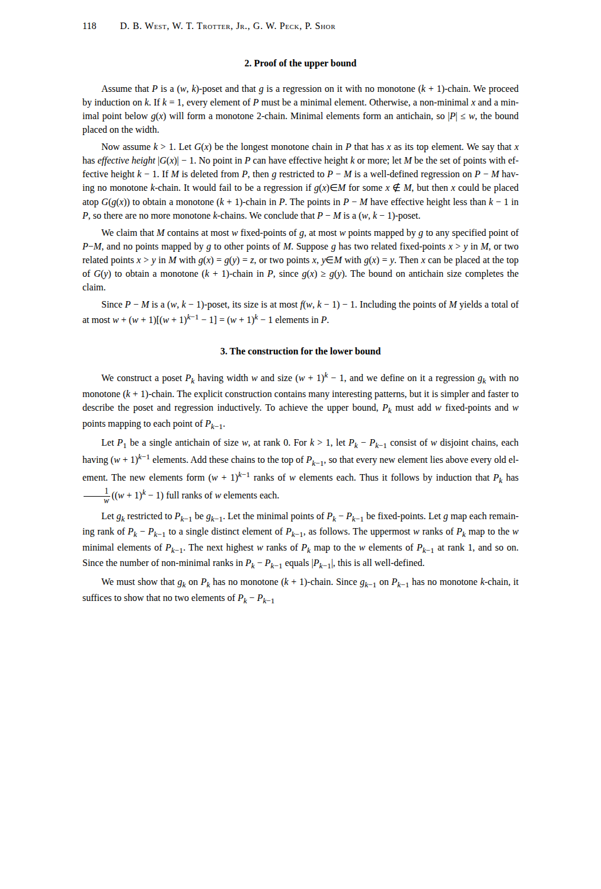118 D. B. West, W. T. Trotter, Jr., G. W. Peck, P. Shor
2. Proof of the upper bound
Assume that P is a (w, k)-poset and that g is a regression on it with no monotone (k + 1)-chain. We proceed by induction on k. If k = 1, every element of P must be a minimal element. Otherwise, a non-minimal x and a minimal point below g(x) will form a monotone 2-chain. Minimal elements form an antichain, so |P| ≤ w, the bound placed on the width.
Now assume k > 1. Let G(x) be the longest monotone chain in P that has x as its top element. We say that x has effective height |G(x)| − 1. No point in P can have effective height k or more; let M be the set of points with effective height k − 1. If M is deleted from P, then g restricted to P − M is a well-defined regression on P − M having no monotone k-chain. It would fail to be a regression if g(x)∈M for some x ∉ M, but then x could be placed atop G(g(x)) to obtain a monotone (k + 1)-chain in P. The points in P − M have effective height less than k − 1 in P, so there are no more monotone k-chains. We conclude that P − M is a (w, k − 1)-poset.
We claim that M contains at most w fixed-points of g, at most w points mapped by g to any specified point of P−M, and no points mapped by g to other points of M. Suppose g has two related fixed-points x > y in M, or two related points x > y in M with g(x) = g(y) = z, or two points x, y∈M with g(x) = y. Then x can be placed at the top of G(y) to obtain a monotone (k + 1)-chain in P, since g(x) ≥ g(y). The bound on antichain size completes the claim.
Since P − M is a (w, k − 1)-poset, its size is at most f(w, k − 1) − 1. Including the points of M yields a total of at most w + (w + 1)[(w + 1)k−1 − 1] = (w + 1)k − 1 elements in P.
3. The construction for the lower bound
We construct a poset Pk having width w and size (w + 1)k − 1, and we define on it a regression gk with no monotone (k + 1)-chain. The explicit construction contains many interesting patterns, but it is simpler and faster to describe the poset and regression inductively. To achieve the upper bound, Pk must add w fixed-points and w points mapping to each point of Pk−1.
Let P1 be a single antichain of size w, at rank 0. For k > 1, let Pk − Pk−1 consist of w disjoint chains, each having (w + 1)k−1 elements. Add these chains to the top of Pk−1, so that every new element lies above every old element. The new elements form (w + 1)k−1 ranks of w elements each. Thus it follows by induction that Pk has 1 w((w + 1)k − 1) full ranks of w elements each.
Let gk restricted to Pk−1 be gk−1. Let the minimal points of Pk − Pk−1 be fixed-points. Let g map each remaining rank of Pk − Pk−1 to a single distinct element of Pk−1, as follows. The uppermost w ranks of Pk map to the w minimal elements of Pk−1. The next highest w ranks of Pk map to the w elements of Pk−1 at rank 1, and so on. Since the number of non-minimal ranks in Pk − Pk−1 equals |Pk−1|, this is all well-defined.
We must show that gk on Pk has no monotone (k + 1)-chain. Since gk−1 on Pk−1 has no monotone k-chain, it suffices to show that no two elements of Pk − Pk−1